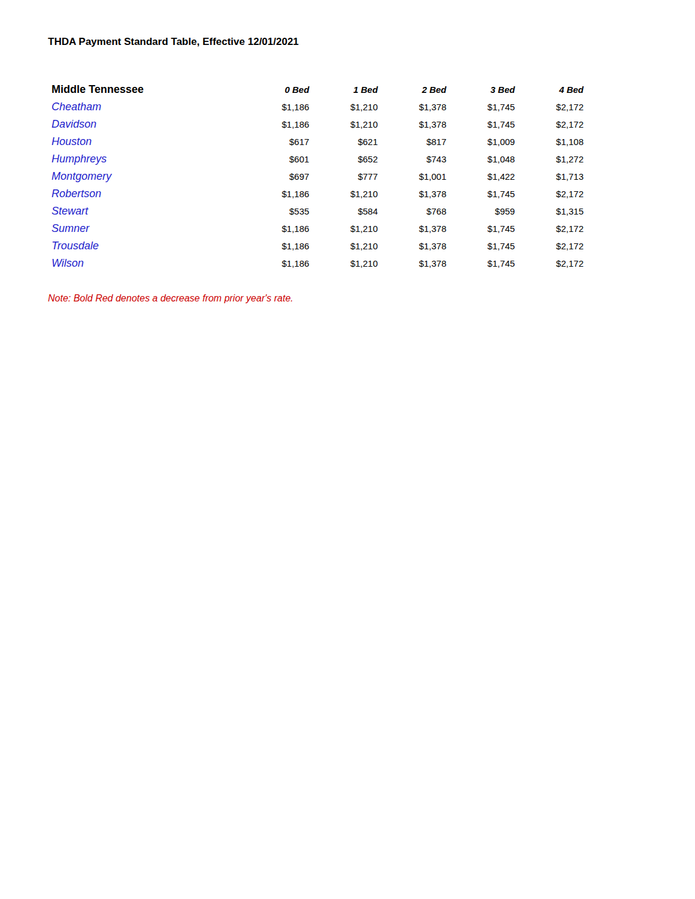THDA Payment Standard Table, Effective 12/01/2021
| Middle Tennessee | 0 Bed | 1 Bed | 2 Bed | 3 Bed | 4 Bed |
| --- | --- | --- | --- | --- | --- |
| Cheatham | $1,186 | $1,210 | $1,378 | $1,745 | $2,172 |
| Davidson | $1,186 | $1,210 | $1,378 | $1,745 | $2,172 |
| Houston | $617 | $621 | $817 | $1,009 | $1,108 |
| Humphreys | $601 | $652 | $743 | $1,048 | $1,272 |
| Montgomery | $697 | $777 | $1,001 | $1,422 | $1,713 |
| Robertson | $1,186 | $1,210 | $1,378 | $1,745 | $2,172 |
| Stewart | $535 | $584 | $768 | $959 | $1,315 |
| Sumner | $1,186 | $1,210 | $1,378 | $1,745 | $2,172 |
| Trousdale | $1,186 | $1,210 | $1,378 | $1,745 | $2,172 |
| Wilson | $1,186 | $1,210 | $1,378 | $1,745 | $2,172 |
Note: Bold Red denotes a decrease from prior year's rate.